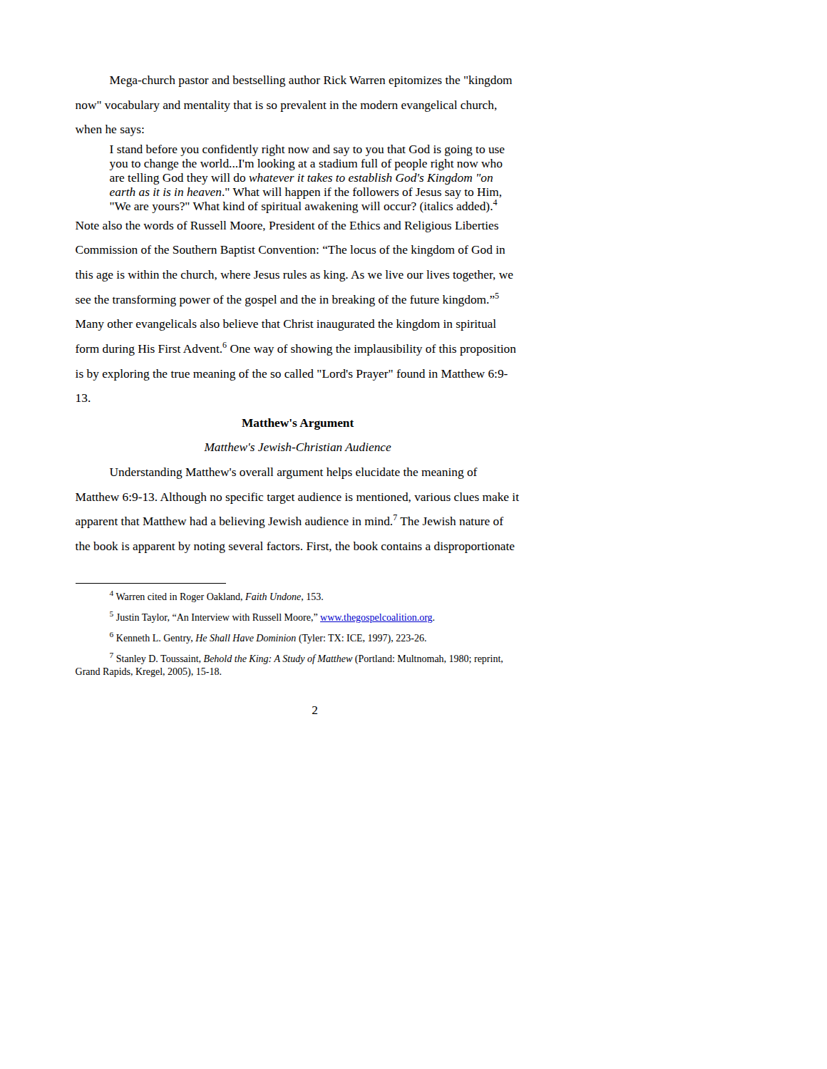Mega-church pastor and bestselling author Rick Warren epitomizes the "kingdom now" vocabulary and mentality that is so prevalent in the modern evangelical church, when he says:
I stand before you confidently right now and say to you that God is going to use you to change the world...I'm looking at a stadium full of people right now who are telling God they will do whatever it takes to establish God's Kingdom "on earth as it is in heaven." What will happen if the followers of Jesus say to Him, "We are yours?" What kind of spiritual awakening will occur? (italics added).4
Note also the words of Russell Moore, President of the Ethics and Religious Liberties Commission of the Southern Baptist Convention: “The locus of the kingdom of God in this age is within the church, where Jesus rules as king. As we live our lives together, we see the transforming power of the gospel and the in breaking of the future kingdom.”5 Many other evangelicals also believe that Christ inaugurated the kingdom in spiritual form during His First Advent.6 One way of showing the implausibility of this proposition is by exploring the true meaning of the so called "Lord's Prayer" found in Matthew 6:9-13.
Matthew's Argument
Matthew's Jewish-Christian Audience
Understanding Matthew's overall argument helps elucidate the meaning of Matthew 6:9-13. Although no specific target audience is mentioned, various clues make it apparent that Matthew had a believing Jewish audience in mind.7 The Jewish nature of the book is apparent by noting several factors. First, the book contains a disproportionate
4 Warren cited in Roger Oakland, Faith Undone, 153.
5 Justin Taylor, “An Interview with Russell Moore,” www.thegospelcoalition.org.
6 Kenneth L. Gentry, He Shall Have Dominion (Tyler: TX: ICE, 1997), 223-26.
7 Stanley D. Toussaint, Behold the King: A Study of Matthew (Portland: Multnomah, 1980; reprint, Grand Rapids, Kregel, 2005), 15-18.
2